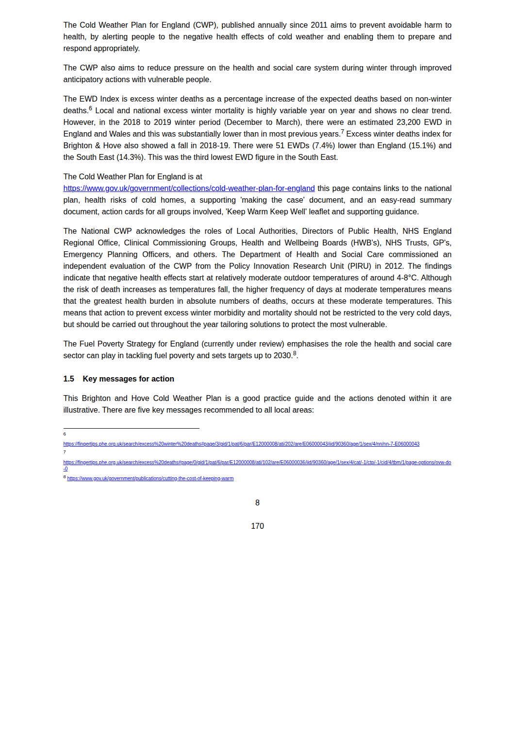The Cold Weather Plan for England (CWP), published annually since 2011 aims to prevent avoidable harm to health, by alerting people to the negative health effects of cold weather and enabling them to prepare and respond appropriately.
The CWP also aims to reduce pressure on the health and social care system during winter through improved anticipatory actions with vulnerable people.
The EWD Index is excess winter deaths as a percentage increase of the expected deaths based on non-winter deaths.6 Local and national excess winter mortality is highly variable year on year and shows no clear trend. However, in the 2018 to 2019 winter period (December to March), there were an estimated 23,200 EWD in England and Wales and this was substantially lower than in most previous years.7 Excess winter deaths index for Brighton & Hove also showed a fall in 2018-19. There were 51 EWDs (7.4%) lower than England (15.1%) and the South East (14.3%). This was the third lowest EWD figure in the South East.
The Cold Weather Plan for England is at
https://www.gov.uk/government/collections/cold-weather-plan-for-england this page contains links to the national plan, health risks of cold homes, a supporting 'making the case' document, and an easy-read summary document, action cards for all groups involved, 'Keep Warm Keep Well' leaflet and supporting guidance.
The National CWP acknowledges the roles of Local Authorities, Directors of Public Health, NHS England Regional Office, Clinical Commissioning Groups, Health and Wellbeing Boards (HWB's), NHS Trusts, GP's, Emergency Planning Officers, and others. The Department of Health and Social Care commissioned an independent evaluation of the CWP from the Policy Innovation Research Unit (PIRU) in 2012. The findings indicate that negative health effects start at relatively moderate outdoor temperatures of around 4-8°C. Although the risk of death increases as temperatures fall, the higher frequency of days at moderate temperatures means that the greatest health burden in absolute numbers of deaths, occurs at these moderate temperatures. This means that action to prevent excess winter morbidity and mortality should not be restricted to the very cold days, but should be carried out throughout the year tailoring solutions to protect the most vulnerable.
The Fuel Poverty Strategy for England (currently under review) emphasises the role the health and social care sector can play in tackling fuel poverty and sets targets up to 2030.8.
1.5 Key messages for action
This Brighton and Hove Cold Weather Plan is a good practice guide and the actions denoted within it are illustrative. There are five key messages recommended to all local areas:
6
https://fingertips.phe.org.uk/search/excess%20winter%20deaths#page/3/gid/1/pat/6/par/E12000008/ati/202/are/E06000043/iid/90360/age/1/sex/4/nn/nn-7-E06000043
7
https://fingertips.phe.org.uk/search/excess%20deaths#page/0/gid/1/pat/6/par/E12000008/ati/102/are/E06000036/iid/90360/age/1/sex/4/cat/-1/ctp/-1/cid/4/tbm/1/page-options/ovw-do-0
8 https://www.gov.uk/government/publications/cutting-the-cost-of-keeping-warm
8
170